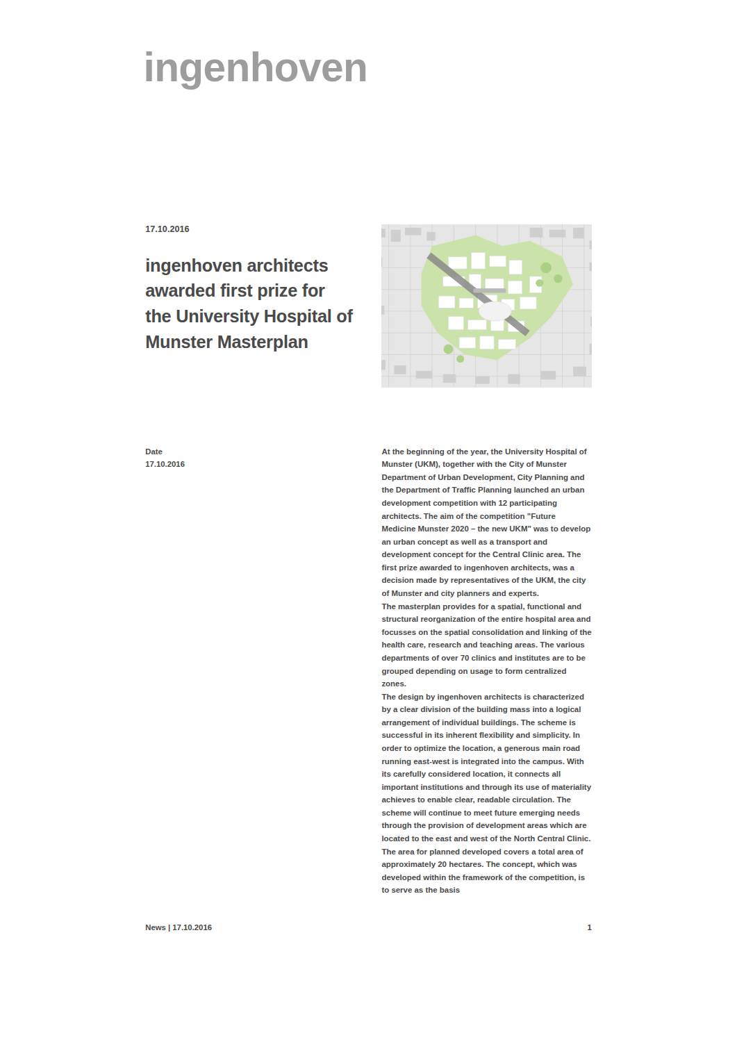ingenhoven
17.10.2016
ingenhoven architects awarded first prize for the University Hospital of Munster Masterplan
Date
17.10.2016
At the beginning of the year, the University Hospital of Munster (UKM), together with the City of Munster Department of Urban Development, City Planning and the Department of Traffic Planning launched an urban development competition with 12 participating architects. The aim of the competition "Future Medicine Munster 2020 – the new UKM" was to develop an urban concept as well as a transport and development concept for the Central Clinic area. The first prize awarded to ingenhoven architects, was a decision made by representatives of the UKM, the city of Munster and city planners and experts.
The masterplan provides for a spatial, functional and structural reorganization of the entire hospital area and focusses on the spatial consolidation and linking of the health care, research and teaching areas. The various departments of over 70 clinics and institutes are to be grouped depending on usage to form centralized zones.
The design by ingenhoven architects is characterized by a clear division of the building mass into a logical arrangement of individual buildings. The scheme is successful in its inherent flexibility and simplicity. In order to optimize the location, a generous main road running east-west is integrated into the campus. With its carefully considered location, it connects all important institutions and through its use of materiality achieves to enable clear, readable circulation. The scheme will continue to meet future emerging needs through the provision of development areas which are located to the east and west of the North Central Clinic.
The area for planned developed covers a total area of approximately 20 hectares. The concept, which was developed within the framework of the competition, is to serve as the basis
News | 17.10.2016
1